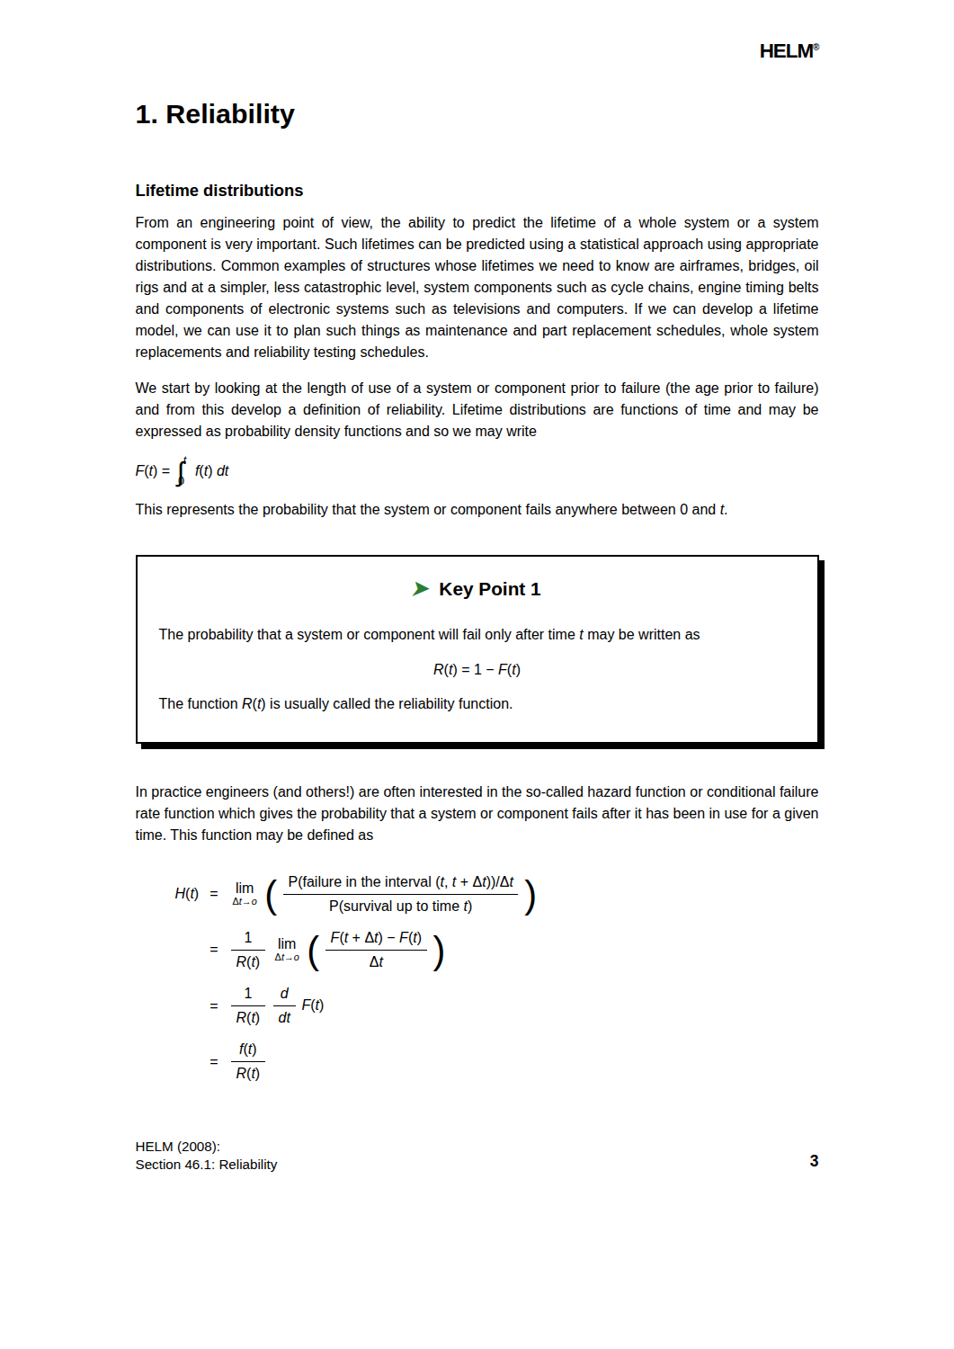HELM®
1. Reliability
Lifetime distributions
From an engineering point of view, the ability to predict the lifetime of a whole system or a system component is very important. Such lifetimes can be predicted using a statistical approach using appropriate distributions. Common examples of structures whose lifetimes we need to know are airframes, bridges, oil rigs and at a simpler, less catastrophic level, system components such as cycle chains, engine timing belts and components of electronic systems such as televisions and computers. If we can develop a lifetime model, we can use it to plan such things as maintenance and part replacement schedules, whole system replacements and reliability testing schedules.
We start by looking at the length of use of a system or component prior to failure (the age prior to failure) and from this develop a definition of reliability. Lifetime distributions are functions of time and may be expressed as probability density functions and so we may write
F(t) = ∫t 0 f(t) dt
This represents the probability that the system or component fails anywhere between 0 and t.
➤Key Point 1
The probability that a system or component will fail only after time t may be written as
R(t) = 1 − F(t)
The function R(t) is usually called the reliability function.
In practice engineers (and others!) are often interested in the so-called hazard function or conditional failure rate function which gives the probability that a system or component fails after it has been in use for a given time. This function may be defined as
| H ( t ) | = | lim Δ t → o ( P(failure in the interval ( t , t + Δ t ))/Δ t P(survival up to time t ) ) |
| | = | 1 R ( t ) lim Δ t → o ( F ( t + Δ t ) − F ( t ) Δ t ) |
| | = | 1 R ( t ) d dt F ( t ) |
| | = | f ( t ) R ( t ) |
HELM (2008):
Section 46.1: Reliability
3